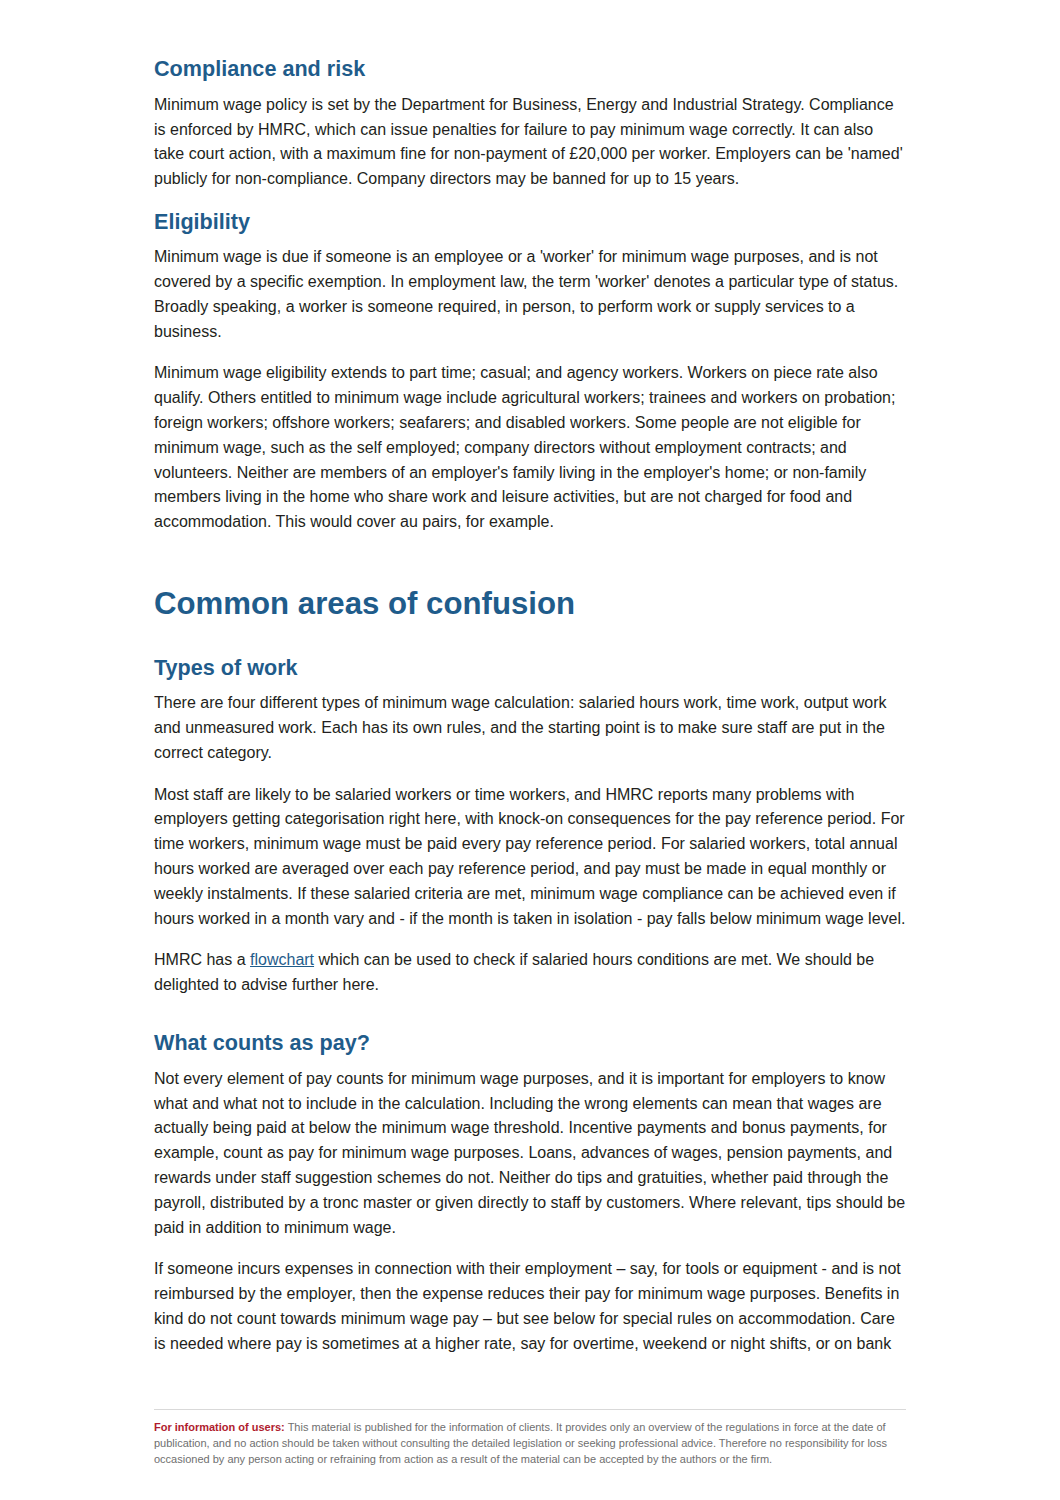Compliance and risk
Minimum wage policy is set by the Department for Business, Energy and Industrial Strategy. Compliance is enforced by HMRC, which can issue penalties for failure to pay minimum wage correctly. It can also take court action, with a maximum fine for non-payment of £20,000 per worker. Employers can be 'named' publicly for non-compliance. Company directors may be banned for up to 15 years.
Eligibility
Minimum wage is due if someone is an employee or a 'worker' for minimum wage purposes, and is not covered by a specific exemption. In employment law, the term 'worker' denotes a particular type of status. Broadly speaking, a worker is someone required, in person, to perform work or supply services to a business.
Minimum wage eligibility extends to part time; casual; and agency workers. Workers on piece rate also qualify. Others entitled to minimum wage include agricultural workers; trainees and workers on probation; foreign workers; offshore workers; seafarers; and disabled workers. Some people are not eligible for minimum wage, such as the self employed; company directors without employment contracts; and volunteers. Neither are members of an employer's family living in the employer's home; or non-family members living in the home who share work and leisure activities, but are not charged for food and accommodation. This would cover au pairs, for example.
Common areas of confusion
Types of work
There are four different types of minimum wage calculation: salaried hours work, time work, output work and unmeasured work. Each has its own rules, and the starting point is to make sure staff are put in the correct category.
Most staff are likely to be salaried workers or time workers, and HMRC reports many problems with employers getting categorisation right here, with knock-on consequences for the pay reference period. For time workers, minimum wage must be paid every pay reference period. For salaried workers, total annual hours worked are averaged over each pay reference period, and pay must be made in equal monthly or weekly instalments. If these salaried criteria are met, minimum wage compliance can be achieved even if hours worked in a month vary and - if the month is taken in isolation - pay falls below minimum wage level.
HMRC has a flowchart which can be used to check if salaried hours conditions are met. We should be delighted to advise further here.
What counts as pay?
Not every element of pay counts for minimum wage purposes, and it is important for employers to know what and what not to include in the calculation. Including the wrong elements can mean that wages are actually being paid at below the minimum wage threshold. Incentive payments and bonus payments, for example, count as pay for minimum wage purposes. Loans, advances of wages, pension payments, and rewards under staff suggestion schemes do not. Neither do tips and gratuities, whether paid through the payroll, distributed by a tronc master or given directly to staff by customers. Where relevant, tips should be paid in addition to minimum wage.
If someone incurs expenses in connection with their employment – say, for tools or equipment - and is not reimbursed by the employer, then the expense reduces their pay for minimum wage purposes. Benefits in kind do not count towards minimum wage pay – but see below for special rules on accommodation. Care is needed where pay is sometimes at a higher rate, say for overtime, weekend or night shifts, or on bank
For information of users: This material is published for the information of clients. It provides only an overview of the regulations in force at the date of publication, and no action should be taken without consulting the detailed legislation or seeking professional advice. Therefore no responsibility for loss occasioned by any person acting or refraining from action as a result of the material can be accepted by the authors or the firm.